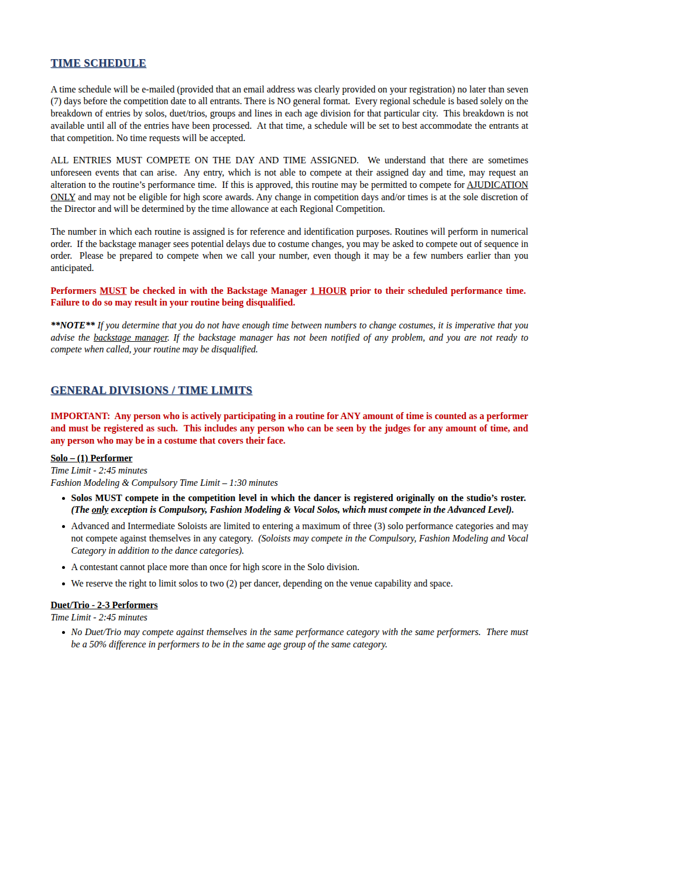TIME SCHEDULE
A time schedule will be e-mailed (provided that an email address was clearly provided on your registration) no later than seven (7) days before the competition date to all entrants. There is NO general format. Every regional schedule is based solely on the breakdown of entries by solos, duet/trios, groups and lines in each age division for that particular city. This breakdown is not available until all of the entries have been processed. At that time, a schedule will be set to best accommodate the entrants at that competition. No time requests will be accepted.
ALL ENTRIES MUST COMPETE ON THE DAY AND TIME ASSIGNED. We understand that there are sometimes unforeseen events that can arise. Any entry, which is not able to compete at their assigned day and time, may request an alteration to the routine’s performance time. If this is approved, this routine may be permitted to compete for AJUDICATION ONLY and may not be eligible for high score awards. Any change in competition days and/or times is at the sole discretion of the Director and will be determined by the time allowance at each Regional Competition.
The number in which each routine is assigned is for reference and identification purposes. Routines will perform in numerical order. If the backstage manager sees potential delays due to costume changes, you may be asked to compete out of sequence in order. Please be prepared to compete when we call your number, even though it may be a few numbers earlier than you anticipated.
Performers MUST be checked in with the Backstage Manager 1 HOUR prior to their scheduled performance time. Failure to do so may result in your routine being disqualified.
**NOTE** If you determine that you do not have enough time between numbers to change costumes, it is imperative that you advise the backstage manager. If the backstage manager has not been notified of any problem, and you are not ready to compete when called, your routine may be disqualified.
GENERAL DIVISIONS / TIME LIMITS
IMPORTANT: Any person who is actively participating in a routine for ANY amount of time is counted as a performer and must be registered as such. This includes any person who can be seen by the judges for any amount of time, and any person who may be in a costume that covers their face.
Solo – (1) Performer
Time Limit - 2:45 minutes
Fashion Modeling & Compulsory Time Limit – 1:30 minutes
Solos MUST compete in the competition level in which the dancer is registered originally on the studio’s roster. (The only exception is Compulsory, Fashion Modeling & Vocal Solos, which must compete in the Advanced Level).
Advanced and Intermediate Soloists are limited to entering a maximum of three (3) solo performance categories and may not compete against themselves in any category. (Soloists may compete in the Compulsory, Fashion Modeling and Vocal Category in addition to the dance categories).
A contestant cannot place more than once for high score in the Solo division.
We reserve the right to limit solos to two (2) per dancer, depending on the venue capability and space.
Duet/Trio - 2-3 Performers
Time Limit - 2:45 minutes
No Duet/Trio may compete against themselves in the same performance category with the same performers. There must be a 50% difference in performers to be in the same age group of the same category.